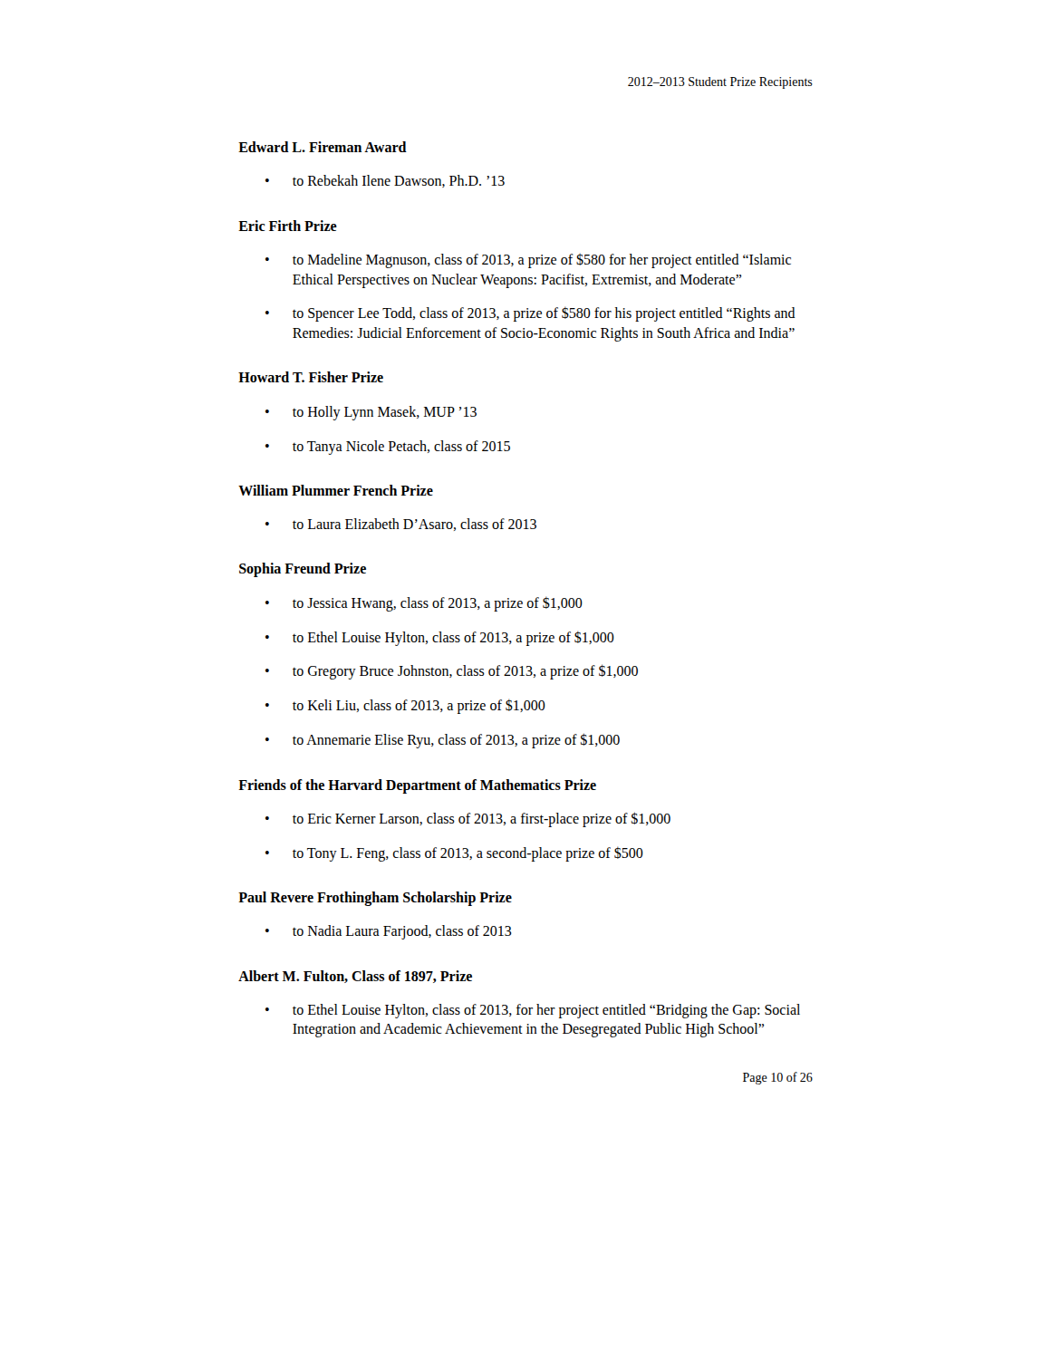2012–2013 Student Prize Recipients
Edward L. Fireman Award
to Rebekah Ilene Dawson, Ph.D. ’13
Eric Firth Prize
to Madeline Magnuson, class of 2013, a prize of $580 for her project entitled “Islamic Ethical Perspectives on Nuclear Weapons: Pacifist, Extremist, and Moderate”
to Spencer Lee Todd, class of 2013, a prize of $580 for his project entitled “Rights and Remedies: Judicial Enforcement of Socio-Economic Rights in South Africa and India”
Howard T. Fisher Prize
to Holly Lynn Masek, MUP ’13
to Tanya Nicole Petach, class of 2015
William Plummer French Prize
to Laura Elizabeth D’Asaro, class of 2013
Sophia Freund Prize
to Jessica Hwang, class of 2013, a prize of $1,000
to Ethel Louise Hylton, class of 2013, a prize of $1,000
to Gregory Bruce Johnston, class of 2013, a prize of $1,000
to Keli Liu, class of 2013, a prize of $1,000
to Annemarie Elise Ryu, class of 2013, a prize of $1,000
Friends of the Harvard Department of Mathematics Prize
to Eric Kerner Larson, class of 2013, a first-place prize of $1,000
to Tony L. Feng, class of 2013, a second-place prize of $500
Paul Revere Frothingham Scholarship Prize
to Nadia Laura Farjood, class of 2013
Albert M. Fulton, Class of 1897, Prize
to Ethel Louise Hylton, class of 2013, for her project entitled “Bridging the Gap: Social Integration and Academic Achievement in the Desegregated Public High School”
Page 10 of 26